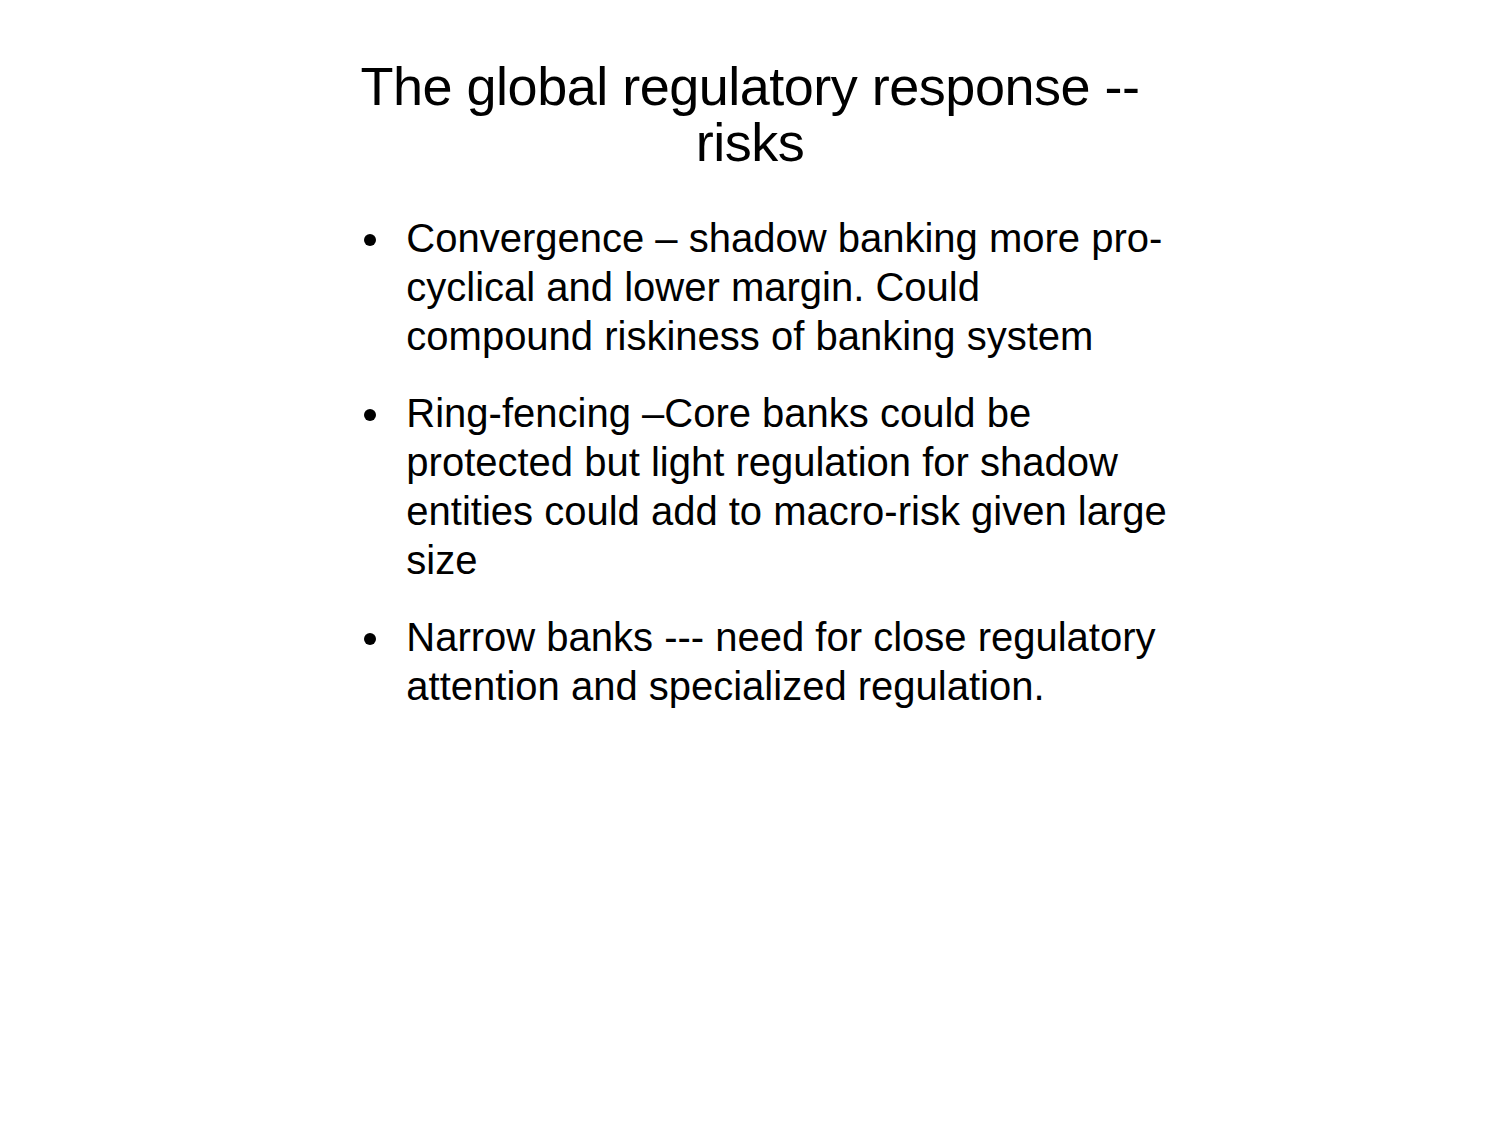The global regulatory response -- risks
Convergence – shadow banking more pro-cyclical and lower margin. Could compound riskiness of banking system
Ring-fencing –Core banks could be protected but light regulation for shadow entities could add to macro-risk given large size
Narrow banks --- need for close regulatory attention and specialized regulation.